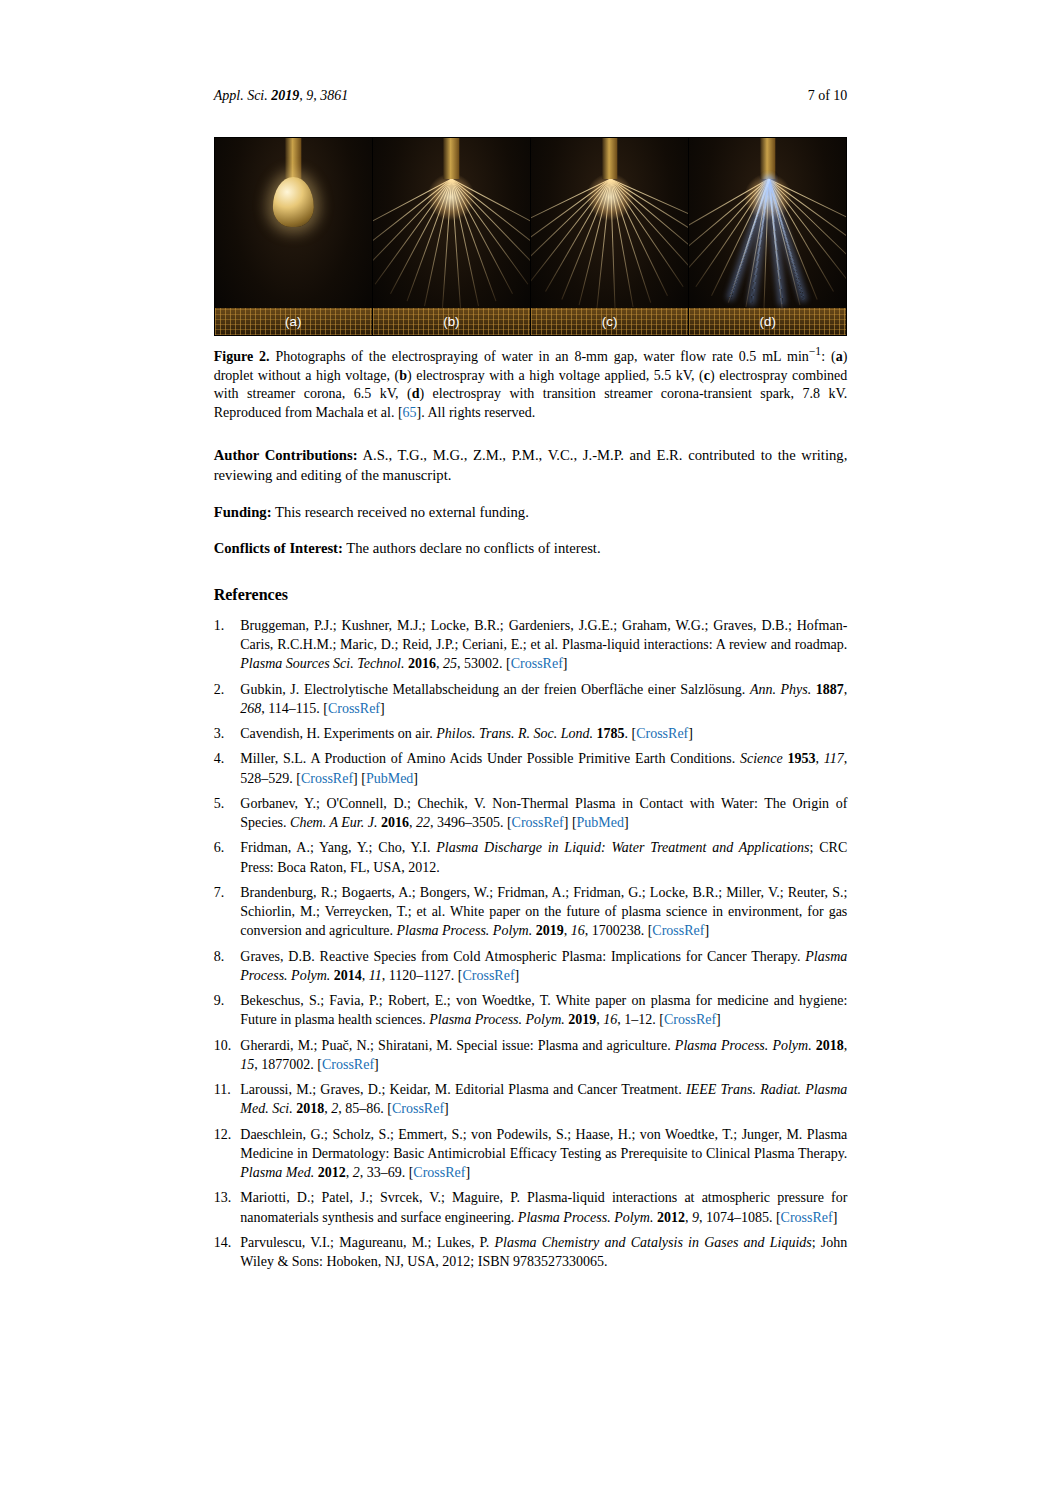Appl. Sci. 2019, 9, 3861
7 of 10
(a)
(b)
(c)
(d)
Figure 2. Photographs of the electrospraying of water in an 8-mm gap, water flow rate 0.5 mL min−1: (a) droplet without a high voltage, (b) electrospray with a high voltage applied, 5.5 kV, (c) electrospray combined with streamer corona, 6.5 kV, (d) electrospray with transition streamer corona-transient spark, 7.8 kV. Reproduced from Machala et al. [65]. All rights reserved.
Author Contributions: A.S., T.G., M.G., Z.M., P.M., V.C., J.-M.P. and E.R. contributed to the writing, reviewing and editing of the manuscript.
Funding: This research received no external funding.
Conflicts of Interest: The authors declare no conflicts of interest.
References
Bruggeman, P.J.; Kushner, M.J.; Locke, B.R.; Gardeniers, J.G.E.; Graham, W.G.; Graves, D.B.; Hofman-Caris, R.C.H.M.; Maric, D.; Reid, J.P.; Ceriani, E.; et al. Plasma-liquid interactions: A review and roadmap. Plasma Sources Sci. Technol. 2016, 25, 53002. [CrossRef]
Gubkin, J. Electrolytische Metallabscheidung an der freien Oberfläche einer Salzlösung. Ann. Phys. 1887, 268, 114–115. [CrossRef]
Cavendish, H. Experiments on air. Philos. Trans. R. Soc. Lond. 1785. [CrossRef]
Miller, S.L. A Production of Amino Acids Under Possible Primitive Earth Conditions. Science 1953, 117, 528–529. [CrossRef] [PubMed]
Gorbanev, Y.; O'Connell, D.; Chechik, V. Non-Thermal Plasma in Contact with Water: The Origin of Species. Chem. A Eur. J. 2016, 22, 3496–3505. [CrossRef] [PubMed]
Fridman, A.; Yang, Y.; Cho, Y.I. Plasma Discharge in Liquid: Water Treatment and Applications; CRC Press: Boca Raton, FL, USA, 2012.
Brandenburg, R.; Bogaerts, A.; Bongers, W.; Fridman, A.; Fridman, G.; Locke, B.R.; Miller, V.; Reuter, S.; Schiorlin, M.; Verreycken, T.; et al. White paper on the future of plasma science in environment, for gas conversion and agriculture. Plasma Process. Polym. 2019, 16, 1700238. [CrossRef]
Graves, D.B. Reactive Species from Cold Atmospheric Plasma: Implications for Cancer Therapy. Plasma Process. Polym. 2014, 11, 1120–1127. [CrossRef]
Bekeschus, S.; Favia, P.; Robert, E.; von Woedtke, T. White paper on plasma for medicine and hygiene: Future in plasma health sciences. Plasma Process. Polym. 2019, 16, 1–12. [CrossRef]
Gherardi, M.; Puač, N.; Shiratani, M. Special issue: Plasma and agriculture. Plasma Process. Polym. 2018, 15, 1877002. [CrossRef]
Laroussi, M.; Graves, D.; Keidar, M. Editorial Plasma and Cancer Treatment. IEEE Trans. Radiat. Plasma Med. Sci. 2018, 2, 85–86. [CrossRef]
Daeschlein, G.; Scholz, S.; Emmert, S.; von Podewils, S.; Haase, H.; von Woedtke, T.; Junger, M. Plasma Medicine in Dermatology: Basic Antimicrobial Efficacy Testing as Prerequisite to Clinical Plasma Therapy. Plasma Med. 2012, 2, 33–69. [CrossRef]
Mariotti, D.; Patel, J.; Svrcek, V.; Maguire, P. Plasma-liquid interactions at atmospheric pressure for nanomaterials synthesis and surface engineering. Plasma Process. Polym. 2012, 9, 1074–1085. [CrossRef]
Parvulescu, V.I.; Magureanu, M.; Lukes, P. Plasma Chemistry and Catalysis in Gases and Liquids; John Wiley & Sons: Hoboken, NJ, USA, 2012; ISBN 9783527330065.